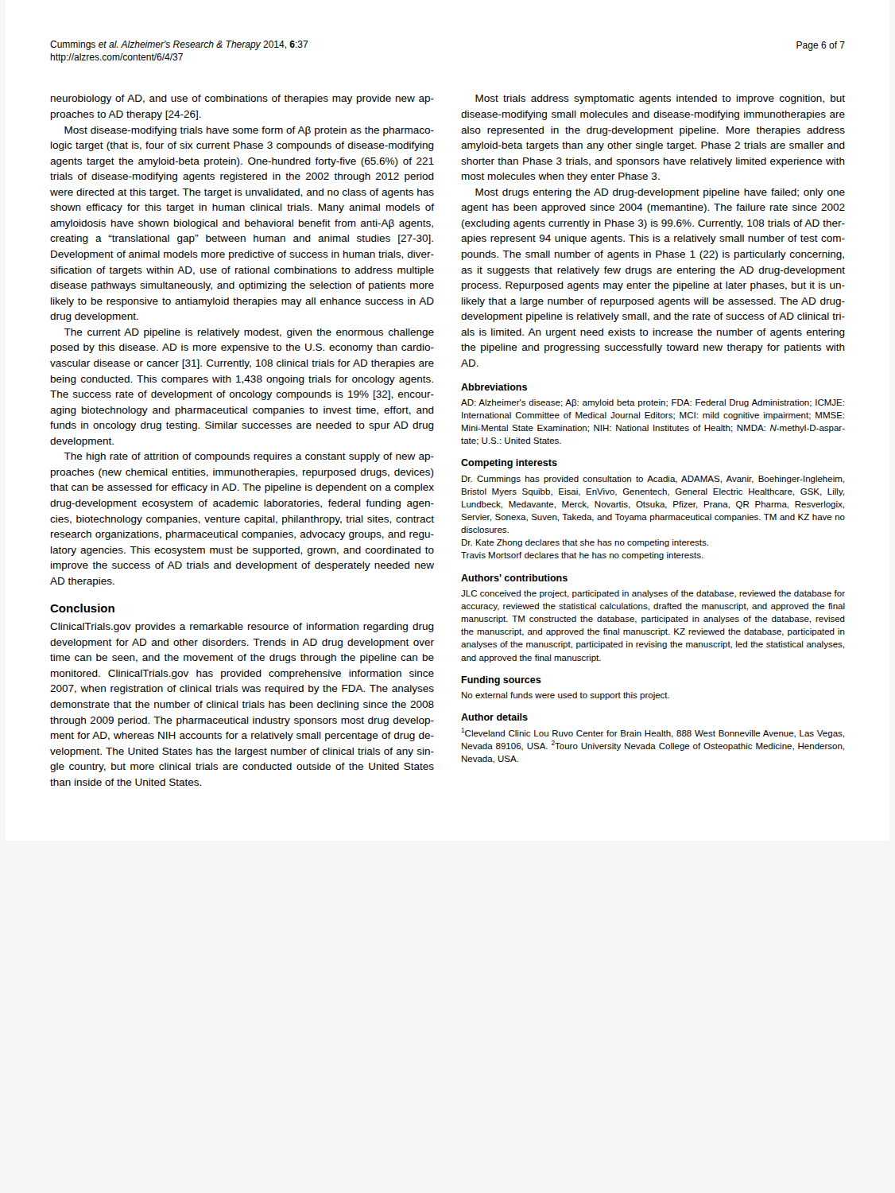Cummings et al. Alzheimer's Research & Therapy 2014, 6:37 http://alzres.com/content/6/4/37
Page 6 of 7
neurobiology of AD, and use of combinations of therapies may provide new approaches to AD therapy [24-26].
Most disease-modifying trials have some form of Aβ protein as the pharmacologic target (that is, four of six current Phase 3 compounds of disease-modifying agents target the amyloid-beta protein). One-hundred forty-five (65.6%) of 221 trials of disease-modifying agents registered in the 2002 through 2012 period were directed at this target. The target is unvalidated, and no class of agents has shown efficacy for this target in human clinical trials. Many animal models of amyloidosis have shown biological and behavioral benefit from anti-Aβ agents, creating a “translational gap” between human and animal studies [27-30]. Development of animal models more predictive of success in human trials, diversification of targets within AD, use of rational combinations to address multiple disease pathways simultaneously, and optimizing the selection of patients more likely to be responsive to antiamyloid therapies may all enhance success in AD drug development.
The current AD pipeline is relatively modest, given the enormous challenge posed by this disease. AD is more expensive to the U.S. economy than cardiovascular disease or cancer [31]. Currently, 108 clinical trials for AD therapies are being conducted. This compares with 1,438 ongoing trials for oncology agents. The success rate of development of oncology compounds is 19% [32], encouraging biotechnology and pharmaceutical companies to invest time, effort, and funds in oncology drug testing. Similar successes are needed to spur AD drug development.
The high rate of attrition of compounds requires a constant supply of new approaches (new chemical entities, immunotherapies, repurposed drugs, devices) that can be assessed for efficacy in AD. The pipeline is dependent on a complex drug-development ecosystem of academic laboratories, federal funding agencies, biotechnology companies, venture capital, philanthropy, trial sites, contract research organizations, pharmaceutical companies, advocacy groups, and regulatory agencies. This ecosystem must be supported, grown, and coordinated to improve the success of AD trials and development of desperately needed new AD therapies.
Conclusion
ClinicalTrials.gov provides a remarkable resource of information regarding drug development for AD and other disorders. Trends in AD drug development over time can be seen, and the movement of the drugs through the pipeline can be monitored. ClinicalTrials.gov has provided comprehensive information since 2007, when registration of clinical trials was required by the FDA. The analyses demonstrate that the number of clinical trials has been declining since the 2008 through 2009 period. The pharmaceutical industry sponsors most drug development for AD, whereas NIH accounts for a relatively small percentage of drug development. The United States has the largest number of clinical trials of any single country, but more clinical trials are conducted outside of the United States than inside of the United States.
Most trials address symptomatic agents intended to improve cognition, but disease-modifying small molecules and disease-modifying immunotherapies are also represented in the drug-development pipeline. More therapies address amyloid-beta targets than any other single target. Phase 2 trials are smaller and shorter than Phase 3 trials, and sponsors have relatively limited experience with most molecules when they enter Phase 3.
Most drugs entering the AD drug-development pipeline have failed; only one agent has been approved since 2004 (memantine). The failure rate since 2002 (excluding agents currently in Phase 3) is 99.6%. Currently, 108 trials of AD therapies represent 94 unique agents. This is a relatively small number of test compounds. The small number of agents in Phase 1 (22) is particularly concerning, as it suggests that relatively few drugs are entering the AD drug-development process. Repurposed agents may enter the pipeline at later phases, but it is unlikely that a large number of repurposed agents will be assessed. The AD drug-development pipeline is relatively small, and the rate of success of AD clinical trials is limited. An urgent need exists to increase the number of agents entering the pipeline and progressing successfully toward new therapy for patients with AD.
Abbreviations
AD: Alzheimer's disease; Aβ: amyloid beta protein; FDA: Federal Drug Administration; ICMJE: International Committee of Medical Journal Editors; MCI: mild cognitive impairment; MMSE: Mini-Mental State Examination; NIH: National Institutes of Health; NMDA: N-methyl-D-aspartate; U.S.: United States.
Competing interests
Dr. Cummings has provided consultation to Acadia, ADAMAS, Avanir, Boehinger-Ingleheim, Bristol Myers Squibb, Eisai, EnVivo, Genentech, General Electric Healthcare, GSK, Lilly, Lundbeck, Medavante, Merck, Novartis, Otsuka, Pfizer, Prana, QR Pharma, Resverlogix, Servier, Sonexa, Suven, Takeda, and Toyama pharmaceutical companies. TM and KZ have no disclosures.
Dr. Kate Zhong declares that she has no competing interests.
Travis Mortsorf declares that he has no competing interests.
Authors' contributions
JLC conceived the project, participated in analyses of the database, reviewed the database for accuracy, reviewed the statistical calculations, drafted the manuscript, and approved the final manuscript. TM constructed the database, participated in analyses of the database, revised the manuscript, and approved the final manuscript. KZ reviewed the database, participated in analyses of the manuscript, participated in revising the manuscript, led the statistical analyses, and approved the final manuscript.
Funding sources
No external funds were used to support this project.
Author details
1Cleveland Clinic Lou Ruvo Center for Brain Health, 888 West Bonneville Avenue, Las Vegas, Nevada 89106, USA. 2Touro University Nevada College of Osteopathic Medicine, Henderson, Nevada, USA.